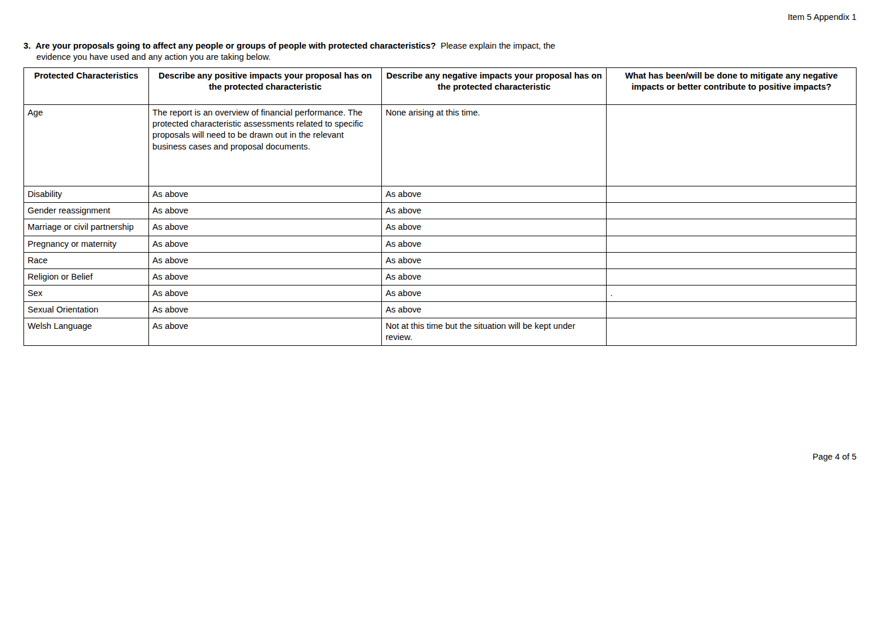Item 5 Appendix 1
3. Are your proposals going to affect any people or groups of people with protected characteristics? Please explain the impact, the
evidence you have used and any action you are taking below.
| Protected Characteristics | Describe any positive impacts your proposal has on the protected characteristic | Describe any negative impacts your proposal has on the protected characteristic | What has been/will be done to mitigate any negative impacts or better contribute to positive impacts? |
| --- | --- | --- | --- |
| Age | The report is an overview of financial performance. The protected characteristic assessments related to specific proposals will need to be drawn out in the relevant business cases and proposal documents. | None arising at this time. | |
| Disability | As above | As above | |
| Gender reassignment | As above | As above | |
| Marriage or civil partnership | As above | As above | |
| Pregnancy or maternity | As above | As above | |
| Race | As above | As above | |
| Religion or Belief | As above | As above | |
| Sex | As above | As above | . |
| Sexual Orientation | As above | As above | |
| Welsh Language | As above | Not at this time but the situation will be kept under review. | |
Page 4 of 5